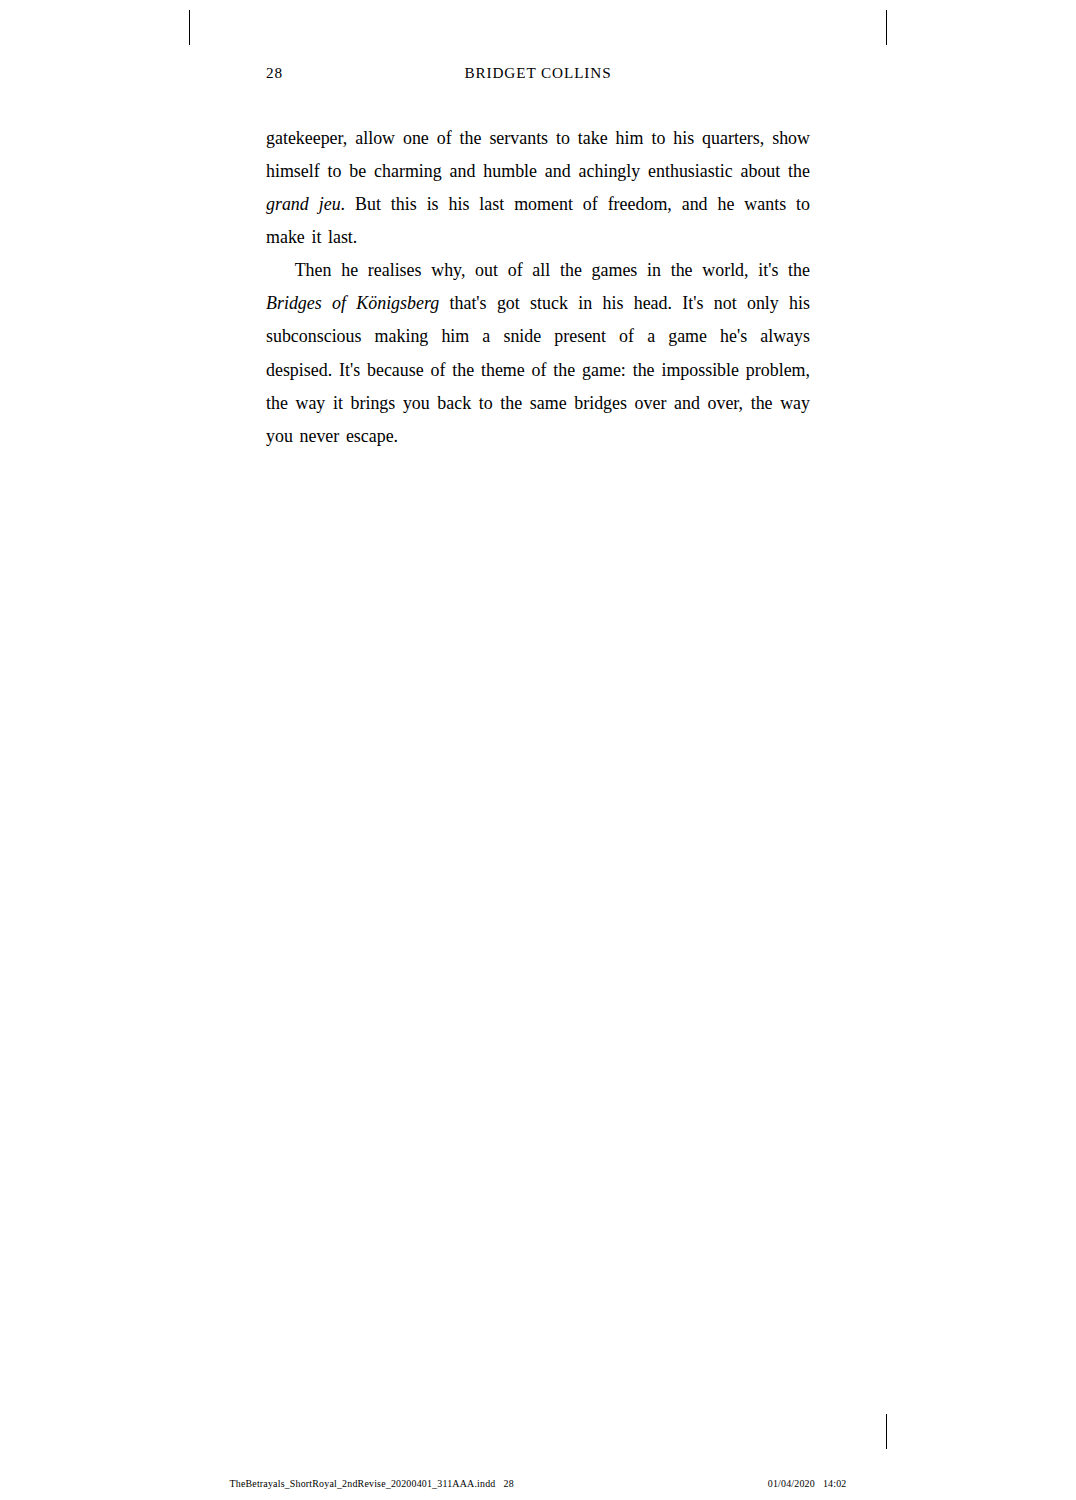28 BRIDGET COLLINS
gatekeeper, allow one of the servants to take him to his quarters, show himself to be charming and humble and achingly enthusiastic about the grand jeu. But this is his last moment of freedom, and he wants to make it last.
Then he realises why, out of all the games in the world, it's the Bridges of Königsberg that's got stuck in his head. It's not only his subconscious making him a snide present of a game he's always despised. It's because of the theme of the game: the impossible problem, the way it brings you back to the same bridges over and over, the way you never escape.
TheBetrayals_ShortRoyal_2ndRevise_20200401_311AAA.indd 28 01/04/2020 14:02